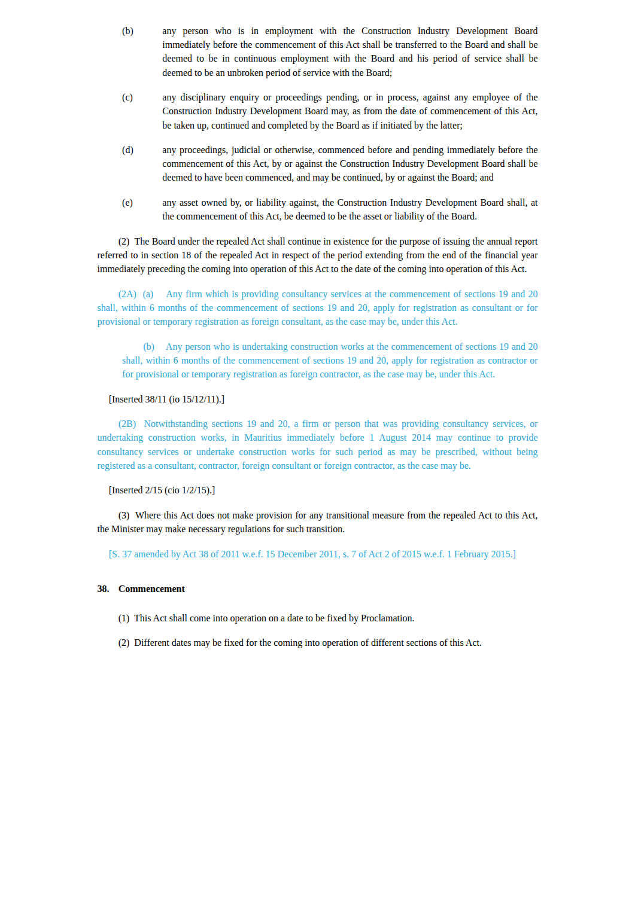(b)
any person who is in employment with the Construction Industry Development Board immediately before the commencement of this Act shall be transferred to the Board and shall be deemed to be in continuous employment with the Board and his period of service shall be deemed to be an unbroken period of service with the Board;
(c)
any disciplinary enquiry or proceedings pending, or in process, against any employee of the Construction Industry Development Board may, as from the date of commencement of this Act, be taken up, continued and completed by the Board as if initiated by the latter;
(d)
any proceedings, judicial or otherwise, commenced before and pending immediately before the commencement of this Act, by or against the Construction Industry Development Board shall be deemed to have been commenced, and may be continued, by or against the Board; and
(e)
any asset owned by, or liability against, the Construction Industry Development Board shall, at the commencement of this Act, be deemed to be the asset or liability of the Board.
(2) The Board under the repealed Act shall continue in existence for the purpose of issuing the annual report referred to in section 18 of the repealed Act in respect of the period extending from the end of the financial year immediately preceding the coming into operation of this Act to the date of the coming into operation of this Act.
(2A) (a) Any firm which is providing consultancy services at the commencement of sections 19 and 20 shall, within 6 months of the commencement of sections 19 and 20, apply for registration as consultant or for provisional or temporary registration as foreign consultant, as the case may be, under this Act.
(b) Any person who is undertaking construction works at the commencement of sections 19 and 20 shall, within 6 months of the commencement of sections 19 and 20, apply for registration as contractor or for provisional or temporary registration as foreign contractor, as the case may be, under this Act.
[Inserted 38/11 (io 15/12/11).]
(2B) Notwithstanding sections 19 and 20, a firm or person that was providing consultancy services, or undertaking construction works, in Mauritius immediately before 1 August 2014 may continue to provide consultancy services or undertake construction works for such period as may be prescribed, without being registered as a consultant, contractor, foreign consultant or foreign contractor, as the case may be.
[Inserted 2/15 (cio 1/2/15).]
(3) Where this Act does not make provision for any transitional measure from the repealed Act to this Act, the Minister may make necessary regulations for such transition.
[S. 37 amended by Act 38 of 2011 w.e.f. 15 December 2011, s. 7 of Act 2 of 2015 w.e.f. 1 February 2015.]
38. Commencement
(1) This Act shall come into operation on a date to be fixed by Proclamation.
(2) Different dates may be fixed for the coming into operation of different sections of this Act.